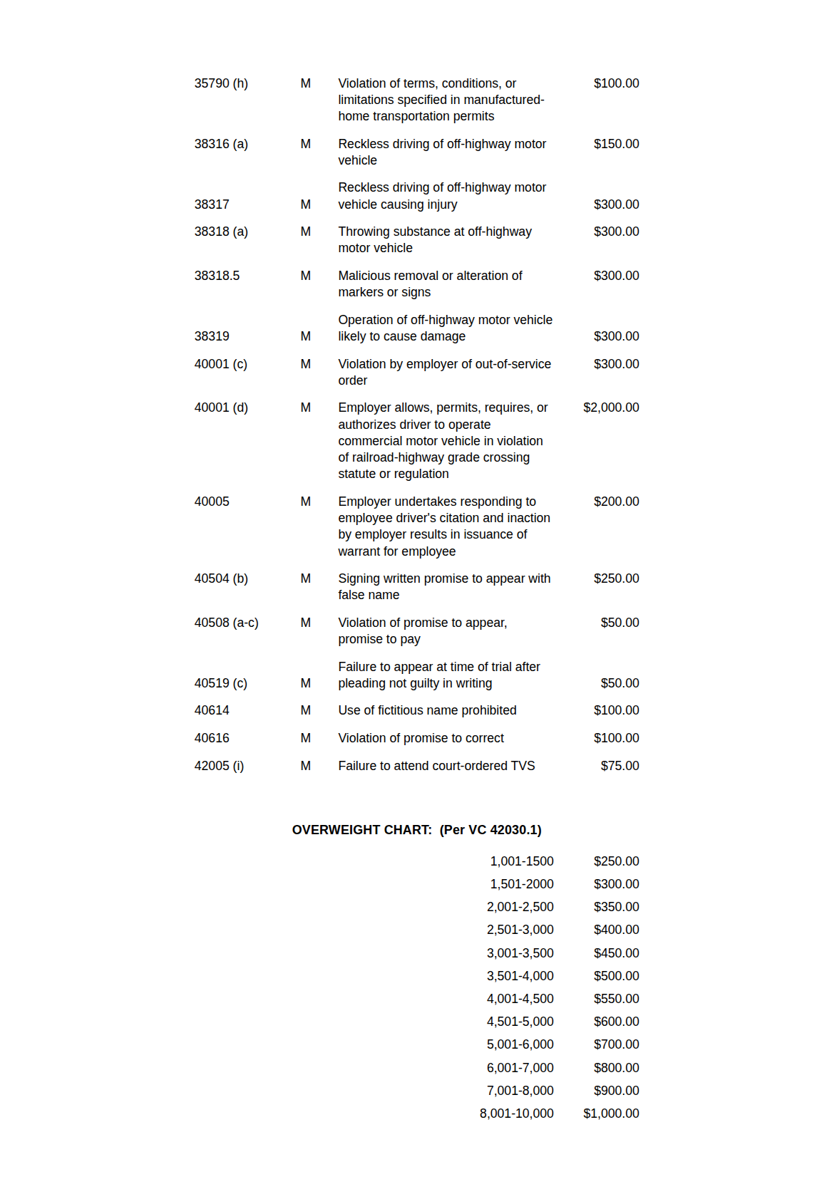| 35790 (h) | M | Violation of terms, conditions, or limitations specified in manufactured-home transportation permits | $100.00 |
| 38316 (a) | M | Reckless driving of off-highway motor vehicle | $150.00 |
| 38317 | M | Reckless driving of off-highway motor vehicle causing injury | $300.00 |
| 38318 (a) | M | Throwing substance at off-highway motor vehicle | $300.00 |
| 38318.5 | M | Malicious removal or alteration of markers or signs | $300.00 |
| 38319 | M | Operation of off-highway motor vehicle likely to cause damage | $300.00 |
| 40001 (c) | M | Violation by employer of out-of-service order | $300.00 |
| 40001 (d) | M | Employer allows, permits, requires, or authorizes driver to operate commercial motor vehicle in violation of railroad-highway grade crossing statute or regulation | $2,000.00 |
| 40005 | M | Employer undertakes responding to employee driver's citation and inaction by employer results in issuance of warrant for employee | $200.00 |
| 40504 (b) | M | Signing written promise to appear with false name | $250.00 |
| 40508 (a-c) | M | Violation of promise to appear, promise to pay | $50.00 |
| 40519 (c) | M | Failure to appear at time of trial after pleading not guilty in writing | $50.00 |
| 40614 | M | Use of fictitious name prohibited | $100.00 |
| 40616 | M | Violation of promise to correct | $100.00 |
| 42005 (i) | M | Failure to attend court-ordered TVS | $75.00 |
OVERWEIGHT CHART: (Per VC 42030.1)
| 1,001-1500 | $250.00 |
| 1,501-2000 | $300.00 |
| 2,001-2,500 | $350.00 |
| 2,501-3,000 | $400.00 |
| 3,001-3,500 | $450.00 |
| 3,501-4,000 | $500.00 |
| 4,001-4,500 | $550.00 |
| 4,501-5,000 | $600.00 |
| 5,001-6,000 | $700.00 |
| 6,001-7,000 | $800.00 |
| 7,001-8,000 | $900.00 |
| 8,001-10,000 | $1,000.00 |